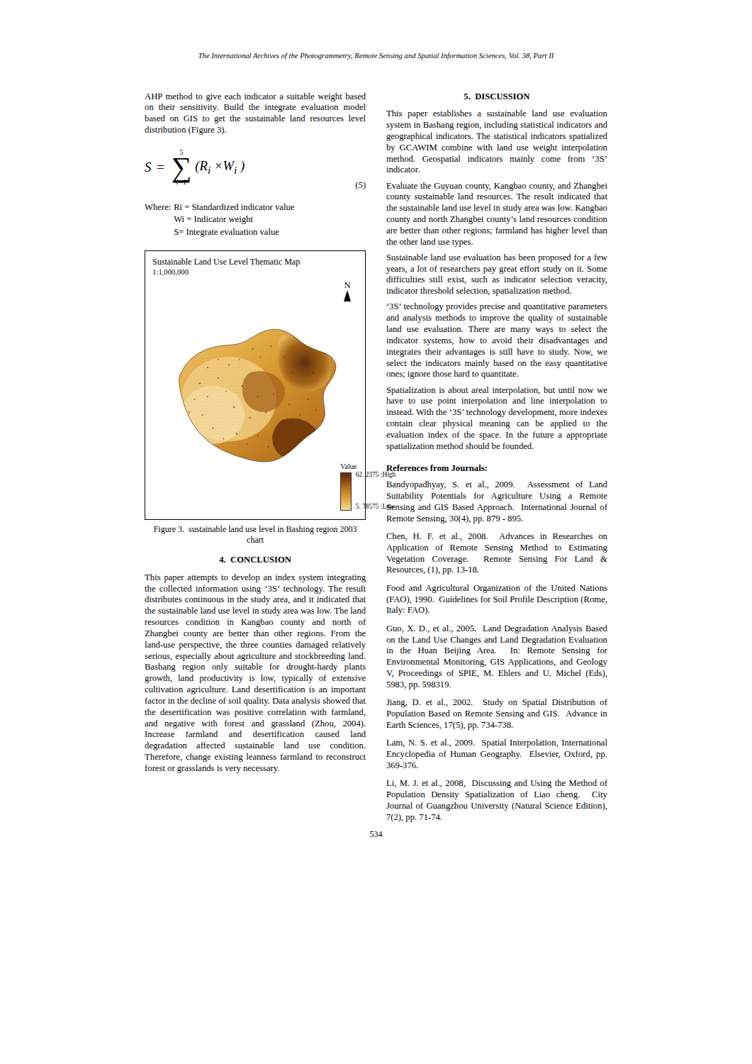The International Archives of the Photogrammetry, Remote Sensing and Spatial Information Sciences, Vol. 38, Part II
AHP method to give each indicator a suitable weight based on their sensitivity. Build the integrate evaluation model based on GIS to get the sustainable land resources level distribution (Figure 3).
S = 5 ∑ i=1 (Ri ×Wi ) (5)
| Where: | Ri = Standardized indicator value |
| | Wi = Indicator weight |
| | S= Integrate evaluation value |
Sustainable Land Use Level Thematic Map
1:1,000,000
N
Value
62. 2375 :High 5. 78575 :Low
Figure 3. sustainable land use level in Bashing region 2003 chart
4. CONCLUSION
This paper attempts to develop an index system integrating the collected information using ‘3S’ technology. The result distributes continuous in the study area, and it indicated that the sustainable land use level in study area was low. The land resources condition in Kangbao county and north of Zhangbei county are better than other regions. From the land-use perspective, the three counties damaged relatively serious, especially about agriculture and stockbreeding land. Bashang region only suitable for drought-hardy plants growth, land productivity is low, typically of extensive cultivation agriculture. Land desertification is an important factor in the decline of soil quality. Data analysis showed that the desertification was positive correlation with farmland, and negative with forest and grassland (Zhou, 2004). Increase farmland and desertification caused land degradation affected sustainable land use condition. Therefore, change existing leanness farmland to reconstruct forest or grasslands is very necessary.
5. DISCUSSION
This paper establishes a sustainable land use evaluation system in Bashang region, including statistical indicators and geographical indicators. The statistical indicators spatialized by GCAWIM combine with land use weight interpolation method. Geospatial indicators mainly come from ‘3S’ indicator.
Evaluate the Guyuan county, Kangbao county, and Zhangbei county sustainable land resources. The result indicated that the sustainable land use level in study area was low. Kangbao county and north Zhangbei county’s land resources condition are better than other regions; farmland has higher level than the other land use types.
Sustainable land use evaluation has been proposed for a few years, a lot of researchers pay great effort study on it. Some difficulties still exist, such as indicator selection veracity, indicator threshold selection, spatialization method.
‘3S’ technology provides precise and quantitative parameters and analysis methods to improve the quality of sustainable land use evaluation. There are many ways to select the indicator systems, how to avoid their disadvantages and integrates their advantages is still have to study. Now, we select the indicators mainly based on the easy quantitative ones; ignore those hard to quantitate.
Spatialization is about areal interpolation, but until now we have to use point interpolation and line interpolation to instead. With the ‘3S’ technology development, more indexes contain clear physical meaning can be applied to the evaluation index of the space. In the future a appropriate spatialization method should be founded.
References from Journals:
Bandyopadhyay, S. et al., 2009. Assessment of Land Suitability Potentials for Agriculture Using a Remote Sensing and GIS Based Approach. International Journal of Remote Sensing, 30(4), pp. 879 - 895.
Chen, H. F. et al., 2008. Advances in Researches on Application of Remote Sensing Method to Estimating Vegetation Coverage. Remote Sensing For Land & Resources, (1), pp. 13-18.
Food and Agricultural Organization of the United Nations (FAO), 1990. Guidelines for Soil Profile Description (Rome, Italy: FAO).
Guo, X. D., et al., 2005. Land Degradation Analysis Based on the Land Use Changes and Land Degradation Evaluation in the Huan Beijing Area. In: Remote Sensing for Environmental Monitoring, GIS Applications, and Geology V, Proceedings of SPIE, M. Ehlers and U. Michel (Eds), 5983, pp. 598319.
Jiang, D. et al., 2002. Study on Spatial Distribution of Population Based on Remote Sensing and GIS. Advance in Earth Sciences, 17(5), pp. 734-738.
Lam, N. S. et al., 2009. Spatial Interpolation, International Encyclopedia of Human Geography. Elsevier, Oxford, pp. 369-376.
Li, M. J. et al., 2008, Discussing and Using the Method of Population Density Spatialization of Liao cheng. City Journal of Guangzhou University (Natural Science Edition), 7(2), pp. 71-74.
534